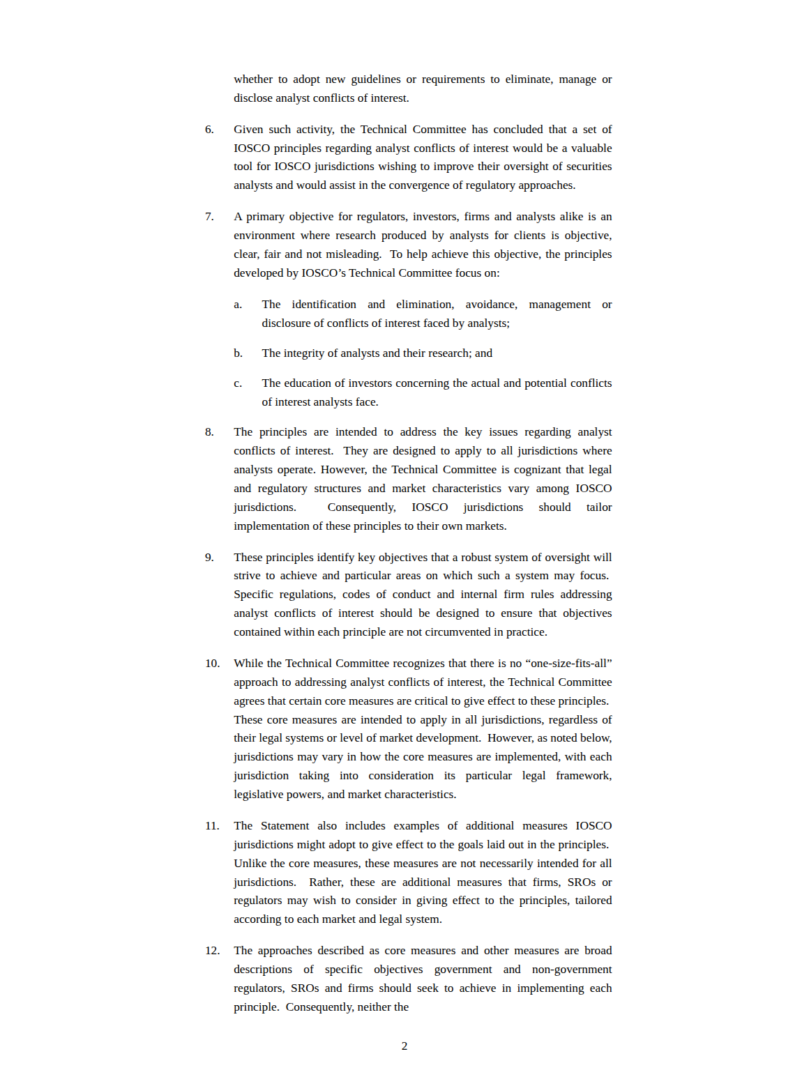whether to adopt new guidelines or requirements to eliminate, manage or disclose analyst conflicts of interest.
6. Given such activity, the Technical Committee has concluded that a set of IOSCO principles regarding analyst conflicts of interest would be a valuable tool for IOSCO jurisdictions wishing to improve their oversight of securities analysts and would assist in the convergence of regulatory approaches.
7. A primary objective for regulators, investors, firms and analysts alike is an environment where research produced by analysts for clients is objective, clear, fair and not misleading. To help achieve this objective, the principles developed by IOSCO’s Technical Committee focus on:
a. The identification and elimination, avoidance, management or disclosure of conflicts of interest faced by analysts;
b. The integrity of analysts and their research; and
c. The education of investors concerning the actual and potential conflicts of interest analysts face.
8. The principles are intended to address the key issues regarding analyst conflicts of interest. They are designed to apply to all jurisdictions where analysts operate. However, the Technical Committee is cognizant that legal and regulatory structures and market characteristics vary among IOSCO jurisdictions. Consequently, IOSCO jurisdictions should tailor implementation of these principles to their own markets.
9. These principles identify key objectives that a robust system of oversight will strive to achieve and particular areas on which such a system may focus. Specific regulations, codes of conduct and internal firm rules addressing analyst conflicts of interest should be designed to ensure that objectives contained within each principle are not circumvented in practice.
10. While the Technical Committee recognizes that there is no “one-size-fits-all” approach to addressing analyst conflicts of interest, the Technical Committee agrees that certain core measures are critical to give effect to these principles. These core measures are intended to apply in all jurisdictions, regardless of their legal systems or level of market development. However, as noted below, jurisdictions may vary in how the core measures are implemented, with each jurisdiction taking into consideration its particular legal framework, legislative powers, and market characteristics.
11. The Statement also includes examples of additional measures IOSCO jurisdictions might adopt to give effect to the goals laid out in the principles. Unlike the core measures, these measures are not necessarily intended for all jurisdictions. Rather, these are additional measures that firms, SROs or regulators may wish to consider in giving effect to the principles, tailored according to each market and legal system.
12. The approaches described as core measures and other measures are broad descriptions of specific objectives government and non-government regulators, SROs and firms should seek to achieve in implementing each principle. Consequently, neither the
2